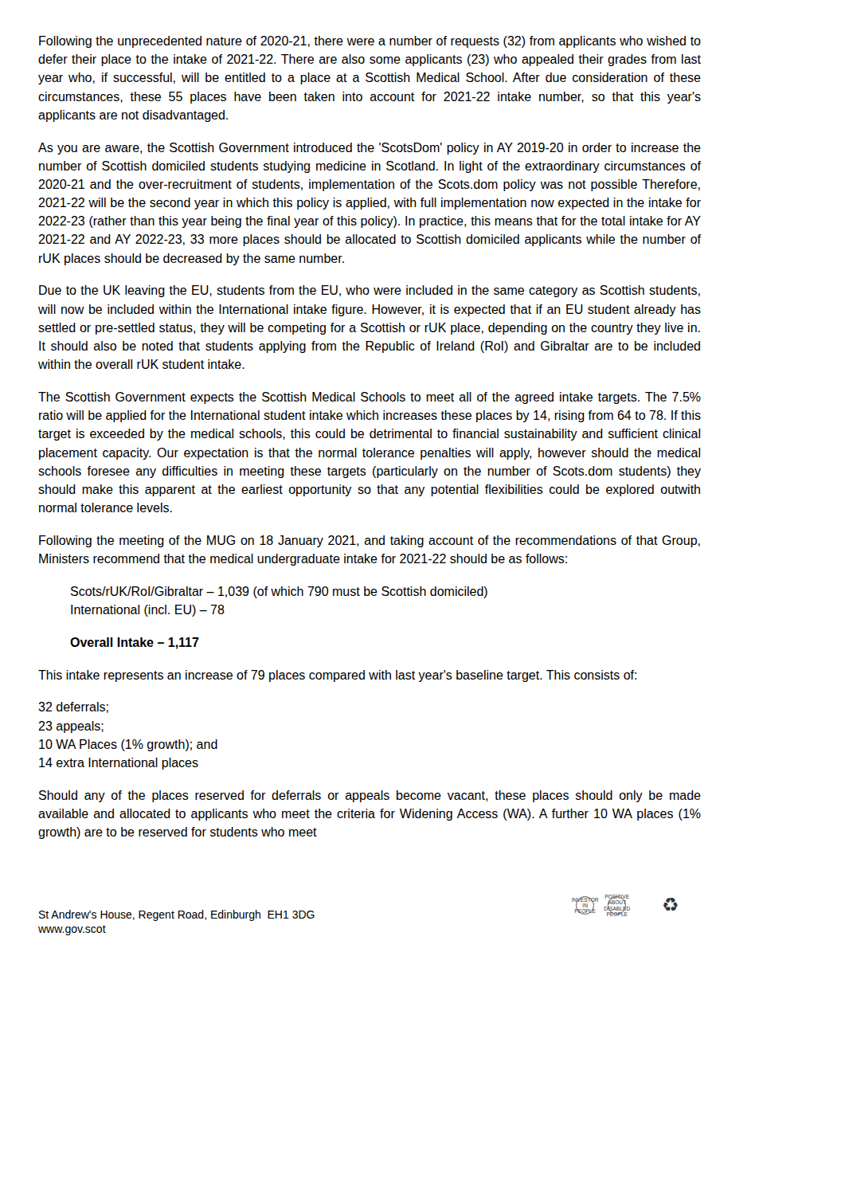Following the unprecedented nature of 2020-21, there were a number of requests (32) from applicants who wished to defer their place to the intake of 2021-22. There are also some applicants (23) who appealed their grades from last year who, if successful, will be entitled to a place at a Scottish Medical School. After due consideration of these circumstances, these 55 places have been taken into account for 2021-22 intake number, so that this year's applicants are not disadvantaged.
As you are aware, the Scottish Government introduced the 'ScotsDom' policy in AY 2019-20 in order to increase the number of Scottish domiciled students studying medicine in Scotland. In light of the extraordinary circumstances of 2020-21 and the over-recruitment of students, implementation of the Scots.dom policy was not possible Therefore, 2021-22 will be the second year in which this policy is applied, with full implementation now expected in the intake for 2022-23 (rather than this year being the final year of this policy). In practice, this means that for the total intake for AY 2021-22 and AY 2022-23, 33 more places should be allocated to Scottish domiciled applicants while the number of rUK places should be decreased by the same number.
Due to the UK leaving the EU, students from the EU, who were included in the same category as Scottish students, will now be included within the International intake figure. However, it is expected that if an EU student already has settled or pre-settled status, they will be competing for a Scottish or rUK place, depending on the country they live in. It should also be noted that students applying from the Republic of Ireland (RoI) and Gibraltar are to be included within the overall rUK student intake.
The Scottish Government expects the Scottish Medical Schools to meet all of the agreed intake targets. The 7.5% ratio will be applied for the International student intake which increases these places by 14, rising from 64 to 78. If this target is exceeded by the medical schools, this could be detrimental to financial sustainability and sufficient clinical placement capacity. Our expectation is that the normal tolerance penalties will apply, however should the medical schools foresee any difficulties in meeting these targets (particularly on the number of Scots.dom students) they should make this apparent at the earliest opportunity so that any potential flexibilities could be explored outwith normal tolerance levels.
Following the meeting of the MUG on 18 January 2021, and taking account of the recommendations of that Group, Ministers recommend that the medical undergraduate intake for 2021-22 should be as follows:
Scots/rUK/RoI/Gibraltar – 1,039 (of which 790 must be Scottish domiciled)
International (incl. EU) – 78
Overall Intake – 1,117
This intake represents an increase of 79 places compared with last year's baseline target. This consists of:
32 deferrals;
23 appeals;
10 WA Places (1% growth); and
14 extra International places
Should any of the places reserved for deferrals or appeals become vacant, these places should only be made available and allocated to applicants who meet the criteria for Widening Access (WA). A further 10 WA places (1% growth) are to be reserved for students who meet
St Andrew's House, Regent Road, Edinburgh EH1 3DG
www.gov.scot
INVESTOR IN PEOPLE
POSITIVE ABOUT DISABLED PEOPLE
♻